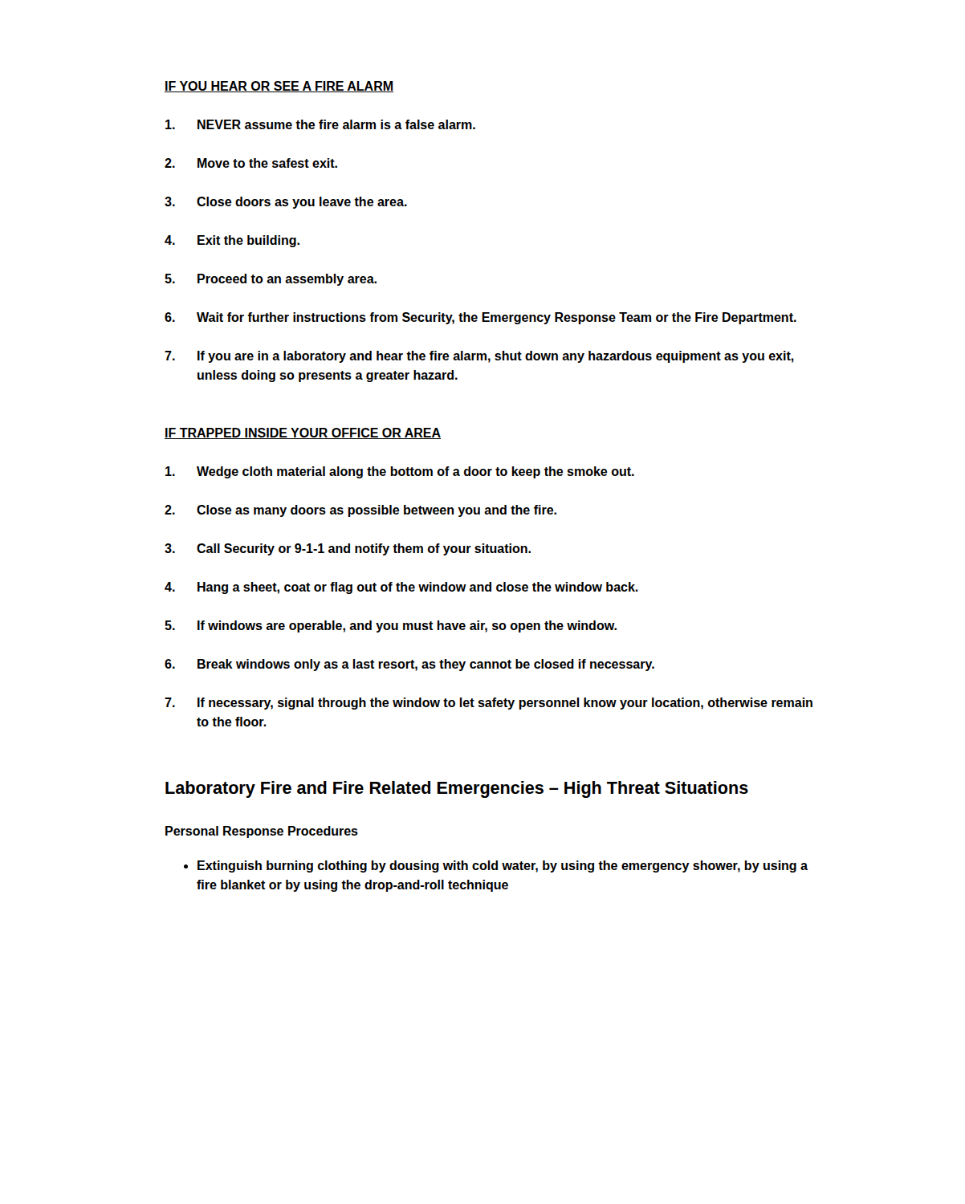IF YOU HEAR OR SEE A FIRE ALARM
NEVER assume the fire alarm is a false alarm.
Move to the safest exit.
Close doors as you leave the area.
Exit the building.
Proceed to an assembly area.
Wait for further instructions from Security, the Emergency Response Team or the Fire Department.
If you are in a laboratory and hear the fire alarm, shut down any hazardous equipment as you exit, unless doing so presents a greater hazard.
IF TRAPPED INSIDE YOUR OFFICE OR AREA
Wedge cloth material along the bottom of a door to keep the smoke out.
Close as many doors as possible between you and the fire.
Call Security or 9-1-1 and notify them of your situation.
Hang a sheet, coat or flag out of the window and close the window back.
If windows are operable, and you must have air, so open the window.
Break windows only as a last resort, as they cannot be closed if necessary.
If necessary, signal through the window to let safety personnel know your location, otherwise remain to the floor.
Laboratory Fire and Fire Related Emergencies – High Threat Situations
Personal Response Procedures
Extinguish burning clothing by dousing with cold water, by using the emergency shower, by using a fire blanket or by using the drop-and-roll technique